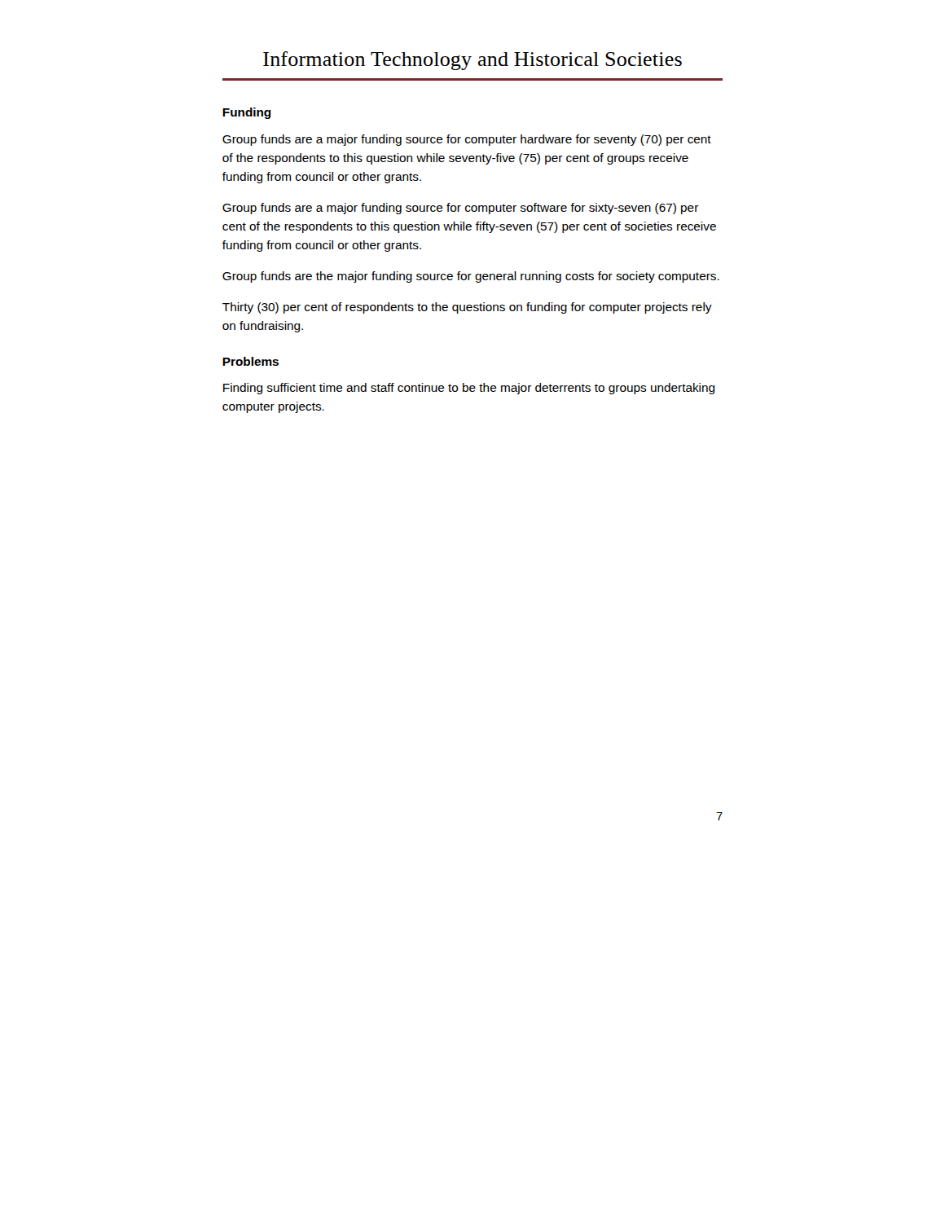Information Technology and Historical Societies
Funding
Group funds are a major funding source for computer hardware for seventy (70) per cent of the respondents to this question while seventy-five (75) per cent of groups receive funding from council or other grants.
Group funds are a major funding source for computer software for sixty-seven (67) per cent of the respondents to this question while fifty-seven (57) per cent of societies receive funding from council or other grants.
Group funds are the major funding source for general running costs for society computers.
Thirty (30) per cent of respondents to the questions on funding for computer projects rely on fundraising.
Problems
Finding sufficient time and staff continue to be the major deterrents to groups undertaking computer projects.
7